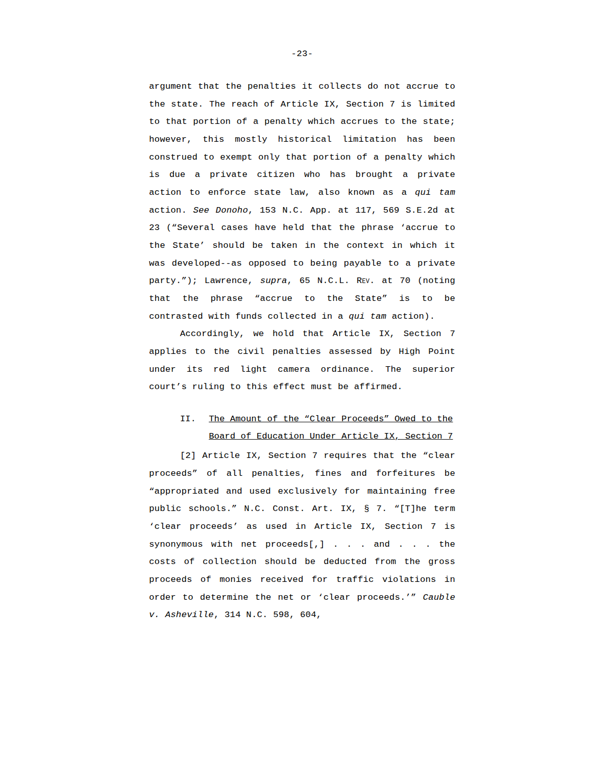-23-
argument that the penalties it collects do not accrue to the state. The reach of Article IX, Section 7 is limited to that portion of a penalty which accrues to the state; however, this mostly historical limitation has been construed to exempt only that portion of a penalty which is due a private citizen who has brought a private action to enforce state law, also known as a qui tam action. See Donoho, 153 N.C. App. at 117, 569 S.E.2d at 23 (“Several cases have held that the phrase ‘accrue to the State’ should be taken in the context in which it was developed--as opposed to being payable to a private party.”); Lawrence, supra, 65 N.C.L. Rev. at 70 (noting that the phrase “accrue to the State” is to be contrasted with funds collected in a qui tam action).
Accordingly, we hold that Article IX, Section 7 applies to the civil penalties assessed by High Point under its red light camera ordinance. The superior court’s ruling to this effect must be affirmed.
II. The Amount of the “Clear Proceeds” Owed to the Board of Education Under Article IX, Section 7
[2] Article IX, Section 7 requires that the “clear proceeds” of all penalties, fines and forfeitures be “appropriated and used exclusively for maintaining free public schools.” N.C. Const. Art. IX, § 7. “[T]he term ‘clear proceeds’ as used in Article IX, Section 7 is synonymous with net proceeds[,] . . . and . . . the costs of collection should be deducted from the gross proceeds of monies received for traffic violations in order to determine the net or ‘clear proceeds.’” Cauble v. Asheville, 314 N.C. 598, 604,